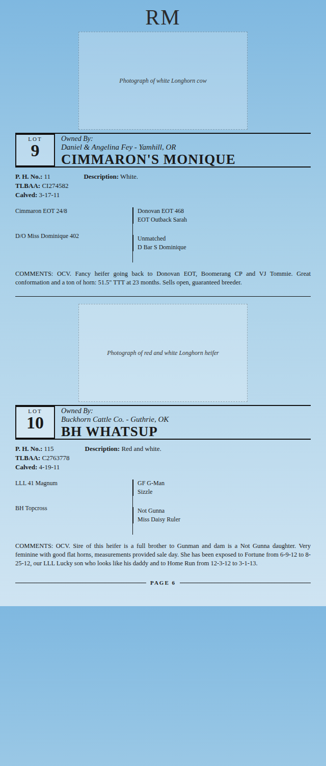RM
Photograph of white Longhorn cow
LOT 9
Owned By:
Daniel & Angelina Fey - Yamhill, OR
CIMMARON'S MONIQUE
P. H. No.: 11
TLBAA: CI274582
Calved: 3-17-11
Description: White.
Cimmaron EOT 24/8
D/O Miss Dominique 402
Donovan EOT 468
EOT Outback Sarah
Unmatched
D Bar S Dominique
COMMENTS: OCV. Fancy heifer going back to Donovan EOT, Boomerang CP and VJ Tommie. Great conformation and a ton of horn: 51.5" TTT at 23 months. Sells open, guaranteed breeder.
Photograph of red and white Longhorn heifer
LOT 10
Owned By:
Buckhorn Cattle Co. - Guthrie, OK
BH WHATSUP
P. H. No.: 115
TLBAA: C2763778
Calved: 4-19-11
Description: Red and white.
LLL 41 Magnum
BH Topcross
GF G-Man
Sizzle
Not Gunna
Miss Daisy Ruler
COMMENTS: OCV. Sire of this heifer is a full brother to Gunman and dam is a Not Gunna daughter. Very feminine with good flat horns, measurements provided sale day. She has been exposed to Fortune from 6-9-12 to 8-25-12, our LLL Lucky son who looks like his daddy and to Home Run from 12-3-12 to 3-1-13.
PAGE 6